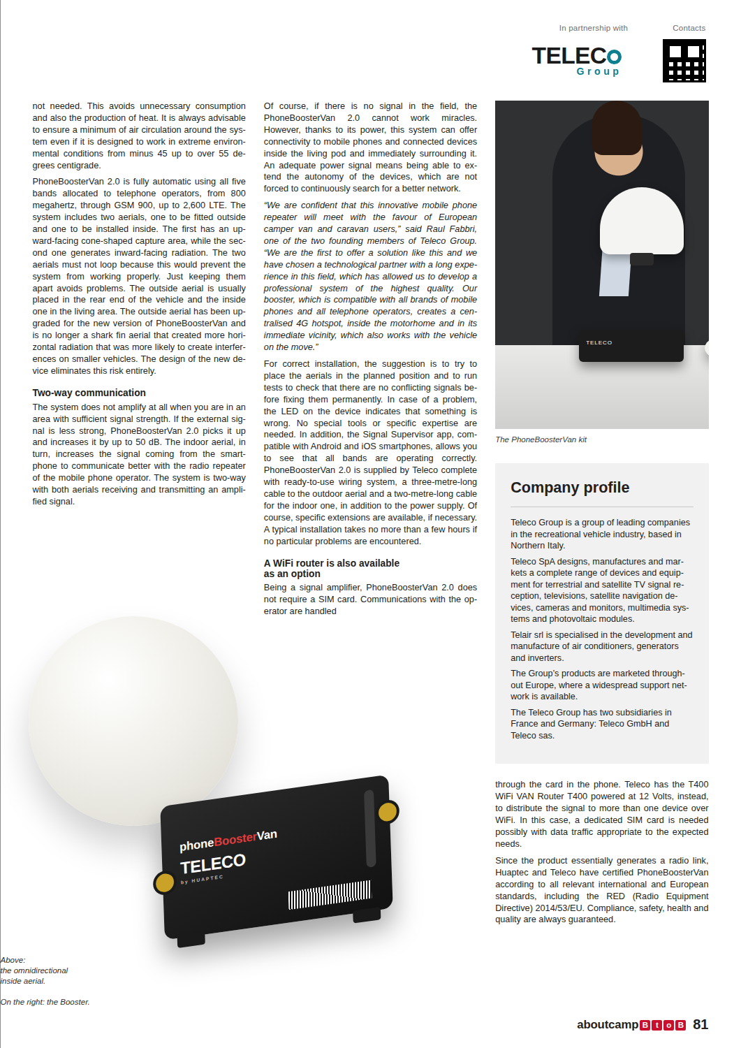In partnership with Contacts
TELEC Group
not needed. This avoids unnecessary consumption and also the production of heat. It is always advisable to ensure a minimum of air circulation around the system even if it is designed to work in extreme environmental conditions from minus 45 up to over 55 degrees centigrade.
PhoneBoosterVan 2.0 is fully automatic using all five bands allocated to telephone operators, from 800 megahertz, through GSM 900, up to 2,600 LTE. The system includes two aerials, one to be fitted outside and one to be installed inside. The first has an upward-facing cone-shaped capture area, while the second one generates inward-facing radiation. The two aerials must not loop because this would prevent the system from working properly. Just keeping them apart avoids problems. The outside aerial is usually placed in the rear end of the vehicle and the inside one in the living area. The outside aerial has been upgraded for the new version of PhoneBoosterVan and is no longer a shark fin aerial that created more horizontal radiation that was more likely to create interferences on smaller vehicles. The design of the new device eliminates this risk entirely.
Two-way communication
The system does not amplify at all when you are in an area with sufficient signal strength. If the external signal is less strong, PhoneBoosterVan 2.0 picks it up and increases it by up to 50 dB. The indoor aerial, in turn, increases the signal coming from the smartphone to communicate better with the radio repeater of the mobile phone operator. The system is two-way with both aerials receiving and transmitting an amplified signal.
Of course, if there is no signal in the field, the PhoneBoosterVan 2.0 cannot work miracles. However, thanks to its power, this system can offer connectivity to mobile phones and connected devices inside the living pod and immediately surrounding it. An adequate power signal means being able to extend the autonomy of the devices, which are not forced to continuously search for a better network.
“We are confident that this innovative mobile phone repeater will meet with the favour of European camper van and caravan users,” said Raul Fabbri, one of the two founding members of Teleco Group. “We are the first to offer a solution like this and we have chosen a technological partner with a long experience in this field, which has allowed us to develop a professional system of the highest quality. Our booster, which is compatible with all brands of mobile phones and all telephone operators, creates a centralised 4G hotspot, inside the motorhome and in its immediate vicinity, which also works with the vehicle on the move.”
For correct installation, the suggestion is to try to place the aerials in the planned position and to run tests to check that there are no conflicting signals before fixing them permanently. In case of a problem, the LED on the device indicates that something is wrong. No special tools or specific expertise are needed. In addition, the Signal Supervisor app, compatible with Android and iOS smartphones, allows you to see that all bands are operating correctly. PhoneBoosterVan 2.0 is supplied by Teleco complete with ready-to-use wiring system, a three-metre-long cable to the outdoor aerial and a two-metre-long cable for the indoor one, in addition to the power supply. Of course, specific extensions are available, if necessary. A typical installation takes no more than a few hours if no particular problems are encountered.
A WiFi router is also available
as an option
Being a signal amplifier, PhoneBoosterVan 2.0 does not require a SIM card. Communications with the operator are handled
The PhoneBoosterVan kit
Company profile
Teleco Group is a group of leading companies in the recreational vehicle industry, based in Northern Italy.
Teleco SpA designs, manufactures and markets a complete range of devices and equipment for terrestrial and satellite TV signal reception, televisions, satellite navigation devices, cameras and monitors, multimedia systems and photovoltaic modules.
Telair srl is specialised in the development and manufacture of air conditioners, generators and inverters.
The Group’s products are marketed throughout Europe, where a widespread support network is available.
The Teleco Group has two subsidiaries in France and Germany: Teleco GmbH and Teleco sas.
through the card in the phone. Teleco has the T400 WiFi VAN Router T400 powered at 12 Volts, instead, to distribute the signal to more than one device over WiFi. In this case, a dedicated SIM card is needed possibly with data traffic appropriate to the expected needs.
Since the product essentially generates a radio link, Huaptec and Teleco have certified PhoneBoosterVan according to all relevant international and European standards, including the RED (Radio Equipment Directive) 2014/53/EU. Compliance, safety, health and quality are always guaranteed.
phoneBooster Van
TELECOby HUAPTEC
Above:
the omnidirectional
inside aerial.
On the right: the Booster.
aboutcampBtoB
81